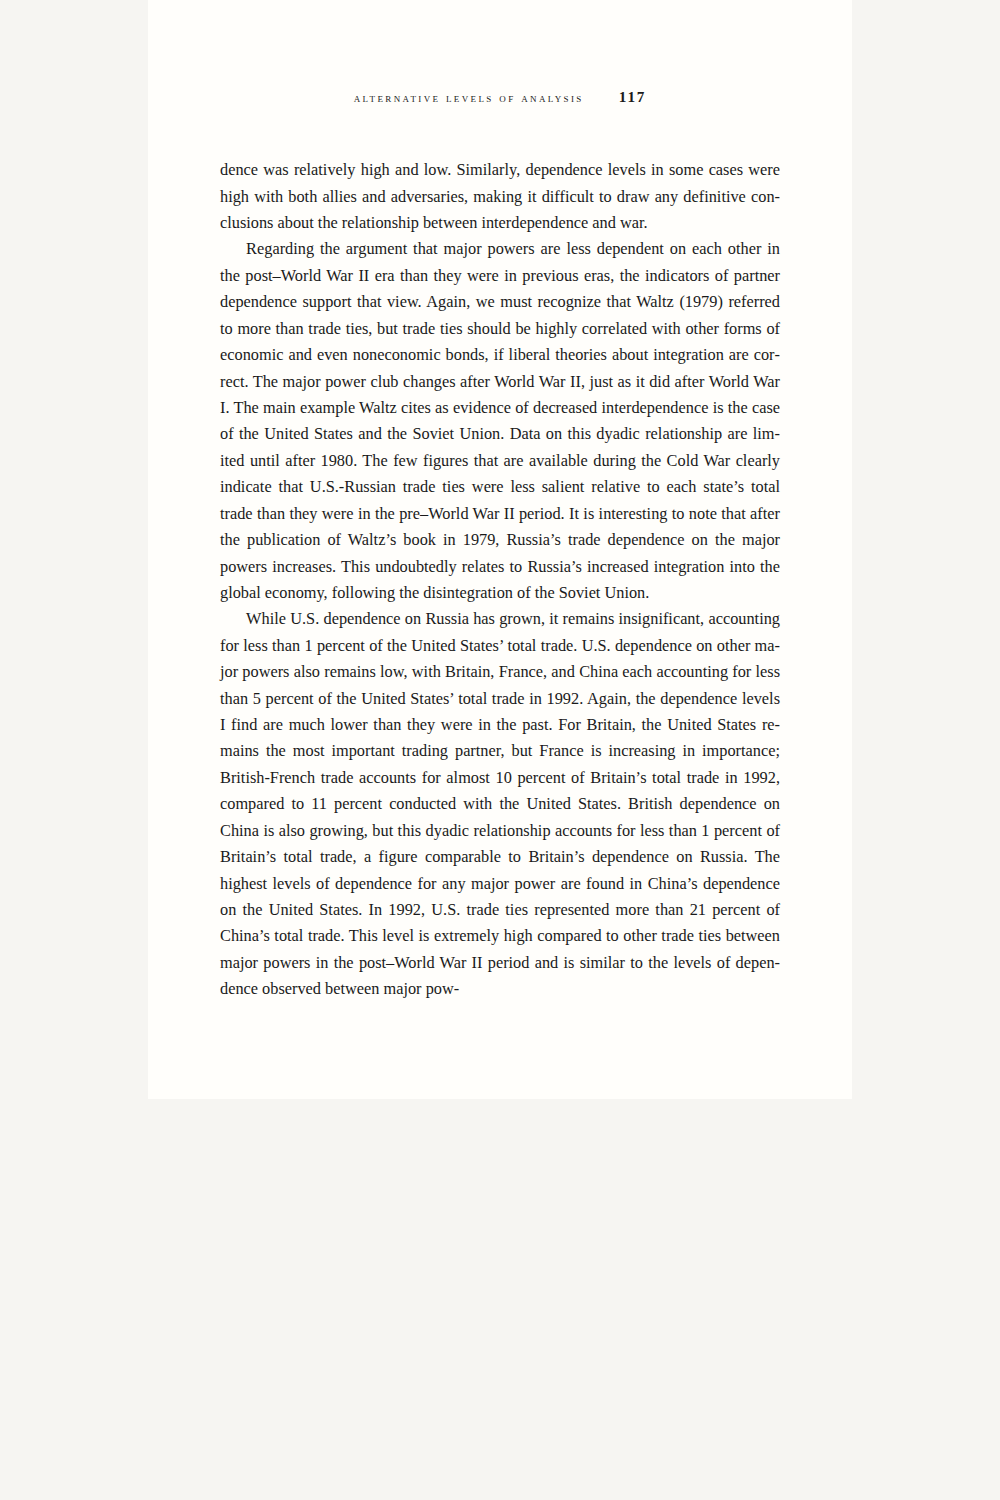Alternative Levels of Analysis 117
dence was relatively high and low. Similarly, dependence levels in some cases were high with both allies and adversaries, making it difficult to draw any definitive conclusions about the relationship between interdependence and war.
Regarding the argument that major powers are less dependent on each other in the post–World War II era than they were in previous eras, the indicators of partner dependence support that view. Again, we must recognize that Waltz (1979) referred to more than trade ties, but trade ties should be highly correlated with other forms of economic and even noneconomic bonds, if liberal theories about integration are correct. The major power club changes after World War II, just as it did after World War I. The main example Waltz cites as evidence of decreased interdependence is the case of the United States and the Soviet Union. Data on this dyadic relationship are limited until after 1980. The few figures that are available during the Cold War clearly indicate that U.S.-Russian trade ties were less salient relative to each state’s total trade than they were in the pre–World War II period. It is interesting to note that after the publication of Waltz’s book in 1979, Russia’s trade dependence on the major powers increases. This undoubtedly relates to Russia’s increased integration into the global economy, following the disintegration of the Soviet Union.
While U.S. dependence on Russia has grown, it remains insignificant, accounting for less than 1 percent of the United States’ total trade. U.S. dependence on other major powers also remains low, with Britain, France, and China each accounting for less than 5 percent of the United States’ total trade in 1992. Again, the dependence levels I find are much lower than they were in the past. For Britain, the United States remains the most important trading partner, but France is increasing in importance; British-French trade accounts for almost 10 percent of Britain’s total trade in 1992, compared to 11 percent conducted with the United States. British dependence on China is also growing, but this dyadic relationship accounts for less than 1 percent of Britain’s total trade, a figure comparable to Britain’s dependence on Russia. The highest levels of dependence for any major power are found in China’s dependence on the United States. In 1992, U.S. trade ties represented more than 21 percent of China’s total trade. This level is extremely high compared to other trade ties between major powers in the post–World War II period and is similar to the levels of dependence observed between major pow-